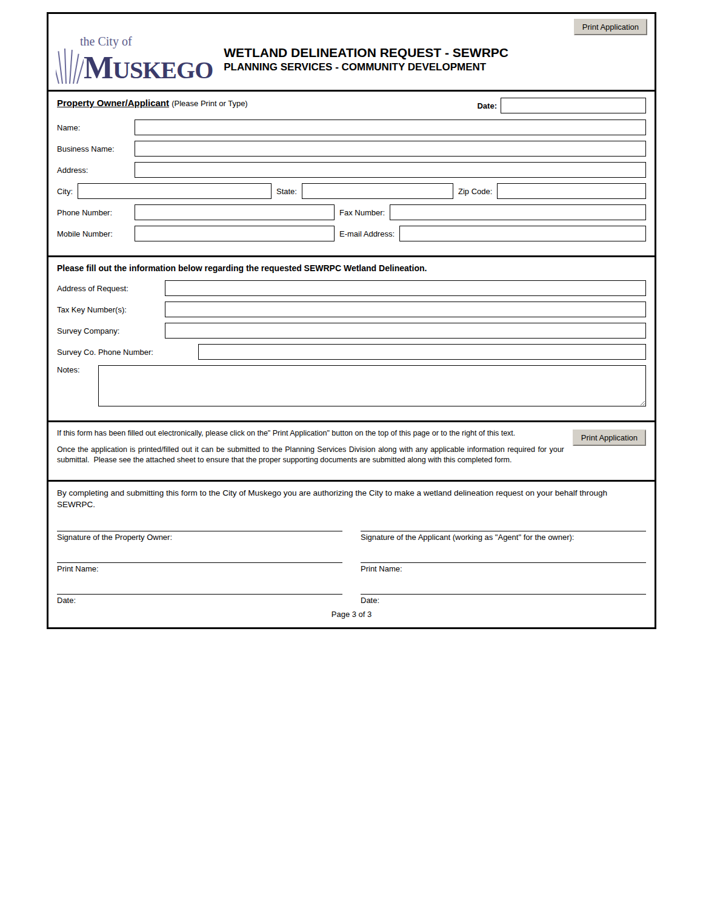Print Application
the City of
MUSKEGO
WETLAND DELINEATION REQUEST - SEWRPC
PLANNING SERVICES - COMMUNITY DEVELOPMENT
Property Owner/Applicant (Please Print or Type)
Date:
Name:
Business Name:
Address:
City: State: Zip Code:
Phone Number: Fax Number:
Mobile Number: E-mail Address:
Please fill out the information below regarding the requested SEWRPC Wetland Delineation.
Address of Request:
Tax Key Number(s):
Survey Company:
Survey Co. Phone Number:
Notes:
If this form has been filled out electronically, please click on the" Print Application" button on the top of this page or to the right of this text.
Once the application is printed/filled out it can be submitted to the Planning Services Division along with any applicable information required for your submittal. Please see the attached sheet to ensure that the proper supporting documents are submitted along with this completed form.
Print Application
By completing and submitting this form to the City of Muskego you are authorizing the City to make a wetland delineation request on your behalf through SEWRPC.
Signature of the Property Owner:
Print Name:
Date:
Signature of the Applicant (working as "Agent" for the owner):
Print Name:
Date:
Page 3 of 3